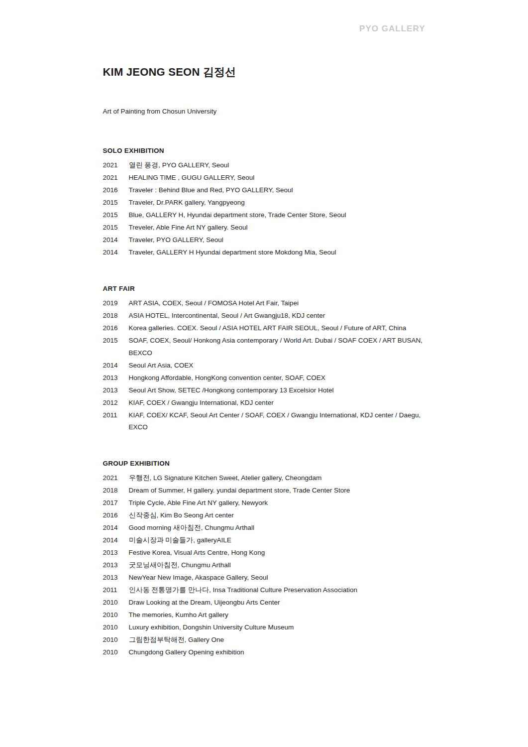PYO GALLERY
KIM JEONG SEON김정선
Art of Painting from Chosun University
SOLO EXHIBITION
2021 열린 풍경, PYO GALLERY, Seoul
2021 HEALING TIME , GUGU GALLERY, Seoul
2016 Traveler : Behind Blue and Red, PYO GALLERY, Seoul
2015 Traveler, Dr.PARK gallery, Yangpyeong
2015 Blue, GALLERY H, Hyundai department store, Trade Center Store, Seoul
2015 Treveler, Able Fine Art NY gallery. Seoul
2014 Traveler, PYO GALLERY, Seoul
2014 Traveler, GALLERY H Hyundai department store Mokdong Mia, Seoul
ART FAIR
2019 ART ASIA, COEX, Seoul / FOMOSA Hotel Art Fair, Taipei
2018 ASIA HOTEL, Intercontinental, Seoul / Art Gwangju18, KDJ center
2016 Korea galleries. COEX. Seoul / ASIA HOTEL ART FAIR SEOUL, Seoul / Future of ART, China
2015 SOAF, COEX, Seoul/ Honkong Asia contemporary / World Art. Dubai / SOAF COEX / ART BUSAN, BEXCO
2014 Seoul Art Asia, COEX
2013 Hongkong Affordable, HongKong convention center, SOAF, COEX
2013 Seoul Art Show, SETEC /Hongkong contemporary 13 Excelsior Hotel
2012 KIAF, COEX / Gwangju International, KDJ center
2011 KIAF, COEX/ KCAF, Seoul Art Center / SOAF, COEX / Gwangju International, KDJ center / Daegu, EXCO
GROUP EXHIBITION
2021 우행전, LG Signature Kitchen Sweet, Atelier gallery, Cheongdam
2018 Dream of Summer, H gallery. yundai department store, Trade Center Store
2017 Triple Cycle, Able Fine Art NY gallery, Newyork
2016 신작중심, Kim Bo Seong Art center
2014 Good morning 새아침전, Chungmu Arthall
2014 미술시장과 미술들가, galleryAILE
2013 Festive Korea, Visual Arts Centre, Hong Kong
2013 굿모닝새아침전, Chungmu Arthall
2013 NewYear New Image, Akaspace Gallery, Seoul
2011 인사동 전통명가를 만나다, Insa Traditional Culture Preservation Association
2010 Draw Looking at the Dream, Uijeongbu Arts Center
2010 The memories, Kumho Art gallery
2010 Luxury exhibition, Dongshin University Culture Museum
2010 그림한점부탁해전, Gallery One
2010 Chungdong Gallery Opening exhibition